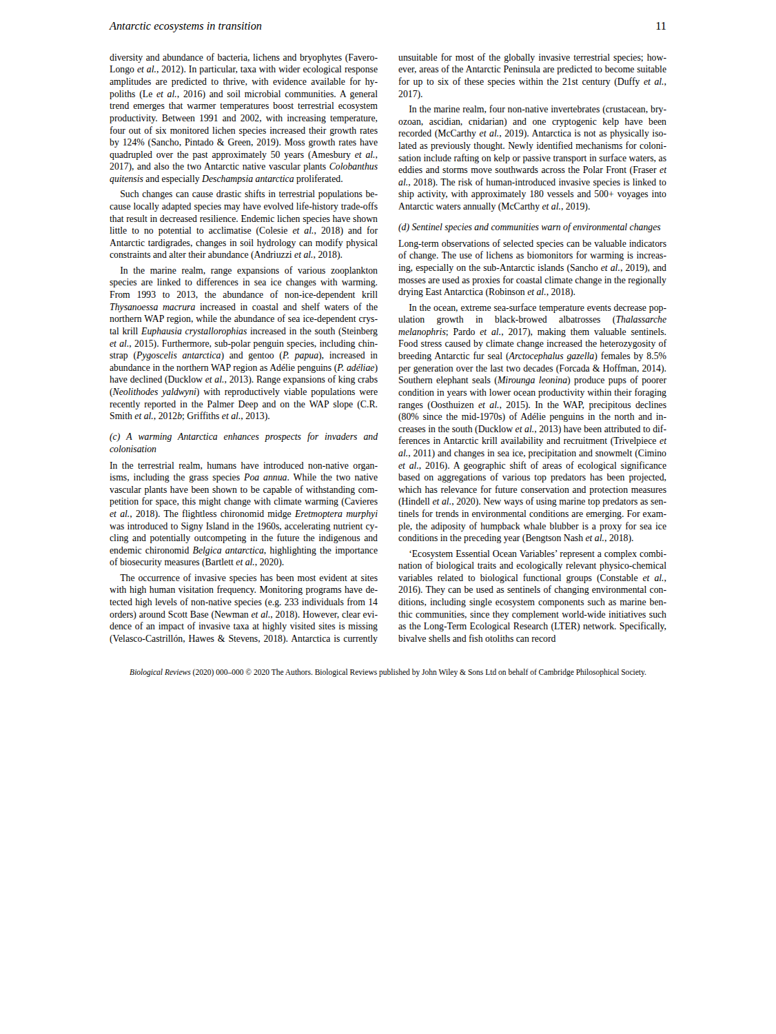Antarctic ecosystems in transition
11
diversity and abundance of bacteria, lichens and bryophytes (Favero-Longo et al., 2012). In particular, taxa with wider ecological response amplitudes are predicted to thrive, with evidence available for hypoliths (Le et al., 2016) and soil microbial communities. A general trend emerges that warmer temperatures boost terrestrial ecosystem productivity. Between 1991 and 2002, with increasing temperature, four out of six monitored lichen species increased their growth rates by 124% (Sancho, Pintado & Green, 2019). Moss growth rates have quadrupled over the past approximately 50 years (Amesbury et al., 2017), and also the two Antarctic native vascular plants Colobanthus quitensis and especially Deschampsia antarctica proliferated.
Such changes can cause drastic shifts in terrestrial populations because locally adapted species may have evolved life-history trade-offs that result in decreased resilience. Endemic lichen species have shown little to no potential to acclimatise (Colesie et al., 2018) and for Antarctic tardigrades, changes in soil hydrology can modify physical constraints and alter their abundance (Andriuzzi et al., 2018).
In the marine realm, range expansions of various zooplankton species are linked to differences in sea ice changes with warming. From 1993 to 2013, the abundance of non-ice-dependent krill Thysanoessa macrura increased in coastal and shelf waters of the northern WAP region, while the abundance of sea ice-dependent crystal krill Euphausia crystallorophias increased in the south (Steinberg et al., 2015). Furthermore, sub-polar penguin species, including chinstrap (Pygoscelis antarctica) and gentoo (P. papua), increased in abundance in the northern WAP region as Adélie penguins (P. adéliae) have declined (Ducklow et al., 2013). Range expansions of king crabs (Neolithodes yaldwyni) with reproductively viable populations were recently reported in the Palmer Deep and on the WAP slope (C.R. Smith et al., 2012b; Griffiths et al., 2013).
(c) A warming Antarctica enhances prospects for invaders and colonisation
In the terrestrial realm, humans have introduced non-native organisms, including the grass species Poa annua. While the two native vascular plants have been shown to be capable of withstanding competition for space, this might change with climate warming (Cavieres et al., 2018). The flightless chironomid midge Eretmoptera murphyi was introduced to Signy Island in the 1960s, accelerating nutrient cycling and potentially outcompeting in the future the indigenous and endemic chironomid Belgica antarctica, highlighting the importance of biosecurity measures (Bartlett et al., 2020).
The occurrence of invasive species has been most evident at sites with high human visitation frequency. Monitoring programs have detected high levels of non-native species (e.g. 233 individuals from 14 orders) around Scott Base (Newman et al., 2018). However, clear evidence of an impact of invasive taxa at highly visited sites is missing (Velasco-Castrillón, Hawes & Stevens, 2018). Antarctica is currently unsuitable for most of the globally invasive terrestrial species; however, areas of the Antarctic Peninsula are predicted to become suitable for up to six of these species within the 21st century (Duffy et al., 2017).
In the marine realm, four non-native invertebrates (crustacean, bryozoan, ascidian, cnidarian) and one cryptogenic kelp have been recorded (McCarthy et al., 2019). Antarctica is not as physically isolated as previously thought. Newly identified mechanisms for colonisation include rafting on kelp or passive transport in surface waters, as eddies and storms move southwards across the Polar Front (Fraser et al., 2018). The risk of human-introduced invasive species is linked to ship activity, with approximately 180 vessels and 500+ voyages into Antarctic waters annually (McCarthy et al., 2019).
(d) Sentinel species and communities warn of environmental changes
Long-term observations of selected species can be valuable indicators of change. The use of lichens as biomonitors for warming is increasing, especially on the sub-Antarctic islands (Sancho et al., 2019), and mosses are used as proxies for coastal climate change in the regionally drying East Antarctica (Robinson et al., 2018).
In the ocean, extreme sea-surface temperature events decrease population growth in black-browed albatrosses (Thalassarche melanophris; Pardo et al., 2017), making them valuable sentinels. Food stress caused by climate change increased the heterozygosity of breeding Antarctic fur seal (Arctocephalus gazella) females by 8.5% per generation over the last two decades (Forcada & Hoffman, 2014). Southern elephant seals (Mirounga leonina) produce pups of poorer condition in years with lower ocean productivity within their foraging ranges (Oosthuizen et al., 2015). In the WAP, precipitous declines (80% since the mid-1970s) of Adélie penguins in the north and increases in the south (Ducklow et al., 2013) have been attributed to differences in Antarctic krill availability and recruitment (Trivelpiece et al., 2011) and changes in sea ice, precipitation and snowmelt (Cimino et al., 2016). A geographic shift of areas of ecological significance based on aggregations of various top predators has been projected, which has relevance for future conservation and protection measures (Hindell et al., 2020). New ways of using marine top predators as sentinels for trends in environmental conditions are emerging. For example, the adiposity of humpback whale blubber is a proxy for sea ice conditions in the preceding year (Bengtson Nash et al., 2018).
‘Ecosystem Essential Ocean Variables’ represent a complex combination of biological traits and ecologically relevant physico-chemical variables related to biological functional groups (Constable et al., 2016). They can be used as sentinels of changing environmental conditions, including single ecosystem components such as marine benthic communities, since they complement world-wide initiatives such as the Long-Term Ecological Research (LTER) network. Specifically, bivalve shells and fish otoliths can record
Biological Reviews (2020) 000–000 © 2020 The Authors. Biological Reviews published by John Wiley & Sons Ltd on behalf of Cambridge Philosophical Society.